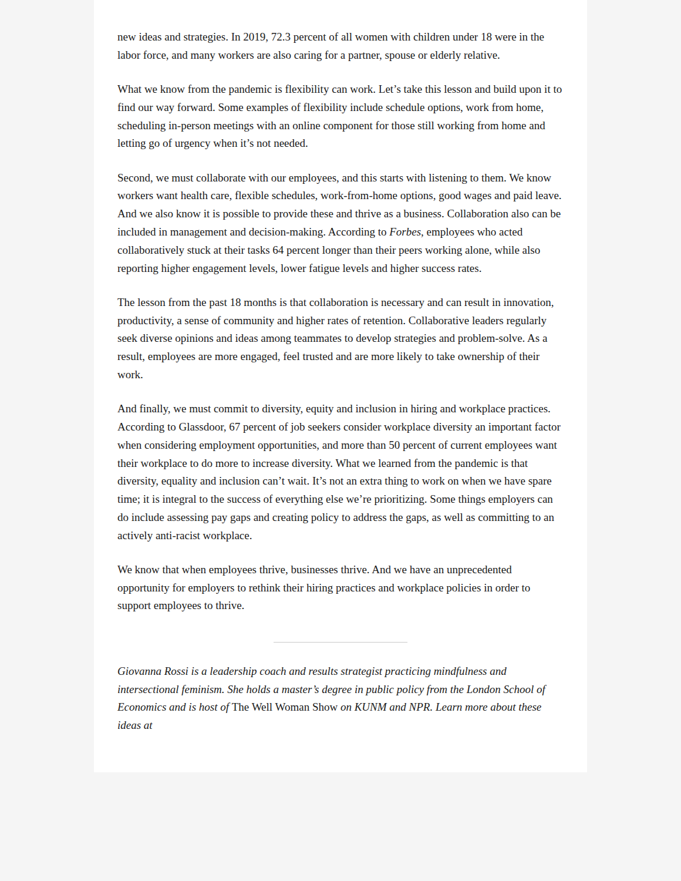new ideas and strategies. In 2019, 72.3 percent of all women with children under 18 were in the labor force, and many workers are also caring for a partner, spouse or elderly relative.
What we know from the pandemic is flexibility can work. Let’s take this lesson and build upon it to find our way forward. Some examples of flexibility include schedule options, work from home, scheduling in-person meetings with an online component for those still working from home and letting go of urgency when it’s not needed.
Second, we must collaborate with our employees, and this starts with listening to them. We know workers want health care, flexible schedules, work-from-home options, good wages and paid leave. And we also know it is possible to provide these and thrive as a business. Collaboration also can be included in management and decision-making. According to Forbes, employees who acted collaboratively stuck at their tasks 64 percent longer than their peers working alone, while also reporting higher engagement levels, lower fatigue levels and higher success rates.
The lesson from the past 18 months is that collaboration is necessary and can result in innovation, productivity, a sense of community and higher rates of retention. Collaborative leaders regularly seek diverse opinions and ideas among teammates to develop strategies and problem-solve. As a result, employees are more engaged, feel trusted and are more likely to take ownership of their work.
And finally, we must commit to diversity, equity and inclusion in hiring and workplace practices. According to Glassdoor, 67 percent of job seekers consider workplace diversity an important factor when considering employment opportunities, and more than 50 percent of current employees want their workplace to do more to increase diversity. What we learned from the pandemic is that diversity, equality and inclusion can’t wait. It’s not an extra thing to work on when we have spare time; it is integral to the success of everything else we’re prioritizing. Some things employers can do include assessing pay gaps and creating policy to address the gaps, as well as committing to an actively anti-racist workplace.
We know that when employees thrive, businesses thrive. And we have an unprecedented opportunity for employers to rethink their hiring practices and workplace policies in order to support employees to thrive.
Giovanna Rossi is a leadership coach and results strategist practicing mindfulness and intersectional feminism. She holds a master’s degree in public policy from the London School of Economics and is host of The Well Woman Show on KUNM and NPR. Learn more about these ideas at